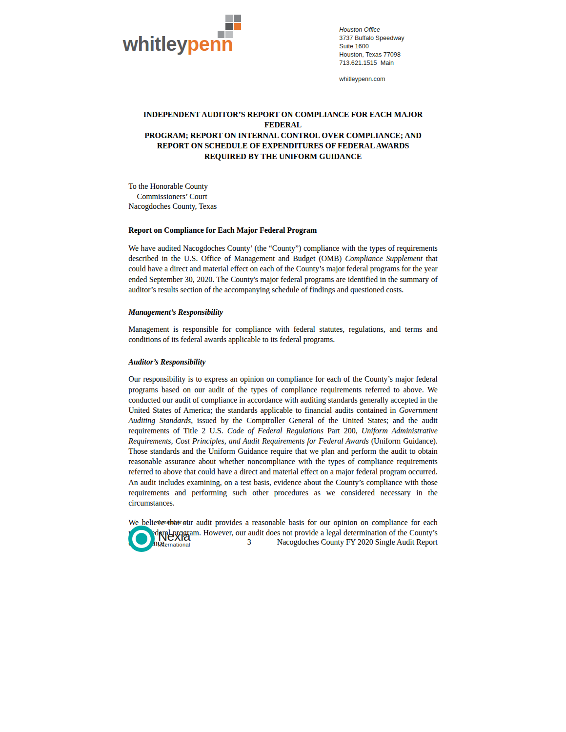whitley penn
Houston Office
3737 Buffalo Speedway
Suite 1600
Houston, Texas 77098
713.621.1515 Main
whitleypenn.com
Independent Auditor’s Report on Compliance for Each Major Federal
Program; Report on Internal Control Over Compliance; and
Report on Schedule of Expenditures of Federal Awards
Required by the Uniform Guidance
To the Honorable County
Commissioners’ Court
Nacogdoches County, Texas
Report on Compliance for Each Major Federal Program
We have audited Nacogdoches County’ (the “County”) compliance with the types of requirements described in the U.S. Office of Management and Budget (OMB) Compliance Supplement that could have a direct and material effect on each of the County’s major federal programs for the year ended September 30, 2020. The County's major federal programs are identified in the summary of auditor’s results section of the accompanying schedule of findings and questioned costs.
Management’s Responsibility
Management is responsible for compliance with federal statutes, regulations, and terms and conditions of its federal awards applicable to its federal programs.
Auditor’s Responsibility
Our responsibility is to express an opinion on compliance for each of the County’s major federal programs based on our audit of the types of compliance requirements referred to above. We conducted our audit of compliance in accordance with auditing standards generally accepted in the United States of America; the standards applicable to financial audits contained in Government Auditing Standards, issued by the Comptroller General of the United States; and the audit requirements of Title 2 U.S. Code of Federal Regulations Part 200, Uniform Administrative Requirements, Cost Principles, and Audit Requirements for Federal Awards (Uniform Guidance). Those standards and the Uniform Guidance require that we plan and perform the audit to obtain reasonable assurance about whether noncompliance with the types of compliance requirements referred to above that could have a direct and material effect on a major federal program occurred. An audit includes examining, on a test basis, evidence about the County’s compliance with those requirements and performing such other procedures as we considered necessary in the circumstances.
We believe that our audit provides a reasonable basis for our opinion on compliance for each major federal program. However, our audit does not provide a legal determination of the County’s compliance.
A member of
Nexia
International
3 Nacogdoches County FY 2020 Single Audit Report